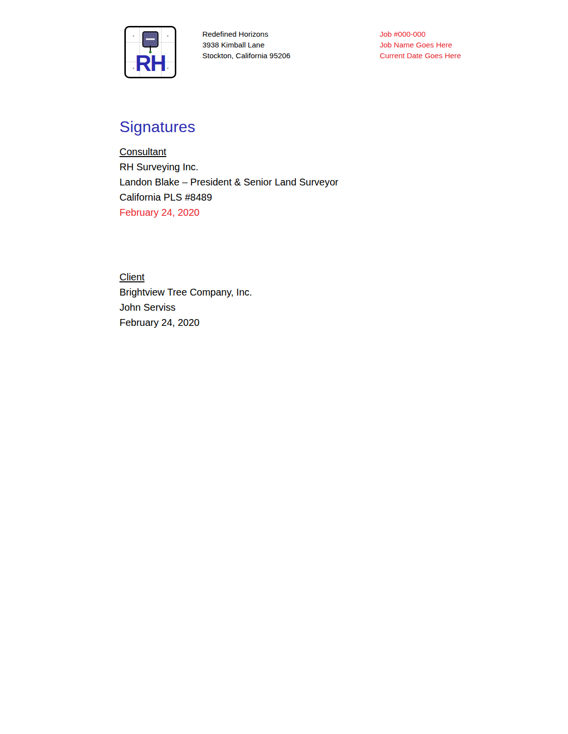RH
Redefined Horizons
3938 Kimball Lane
Stockton, California 95206
Job #000-000
Job Name Goes Here
Current Date Goes Here
Signatures
Consultant
RH Surveying Inc.
Landon Blake – President & Senior Land Surveyor
California PLS #8489
February 24, 2020
Client
Brightview Tree Company, Inc.
John Serviss
February 24, 2020